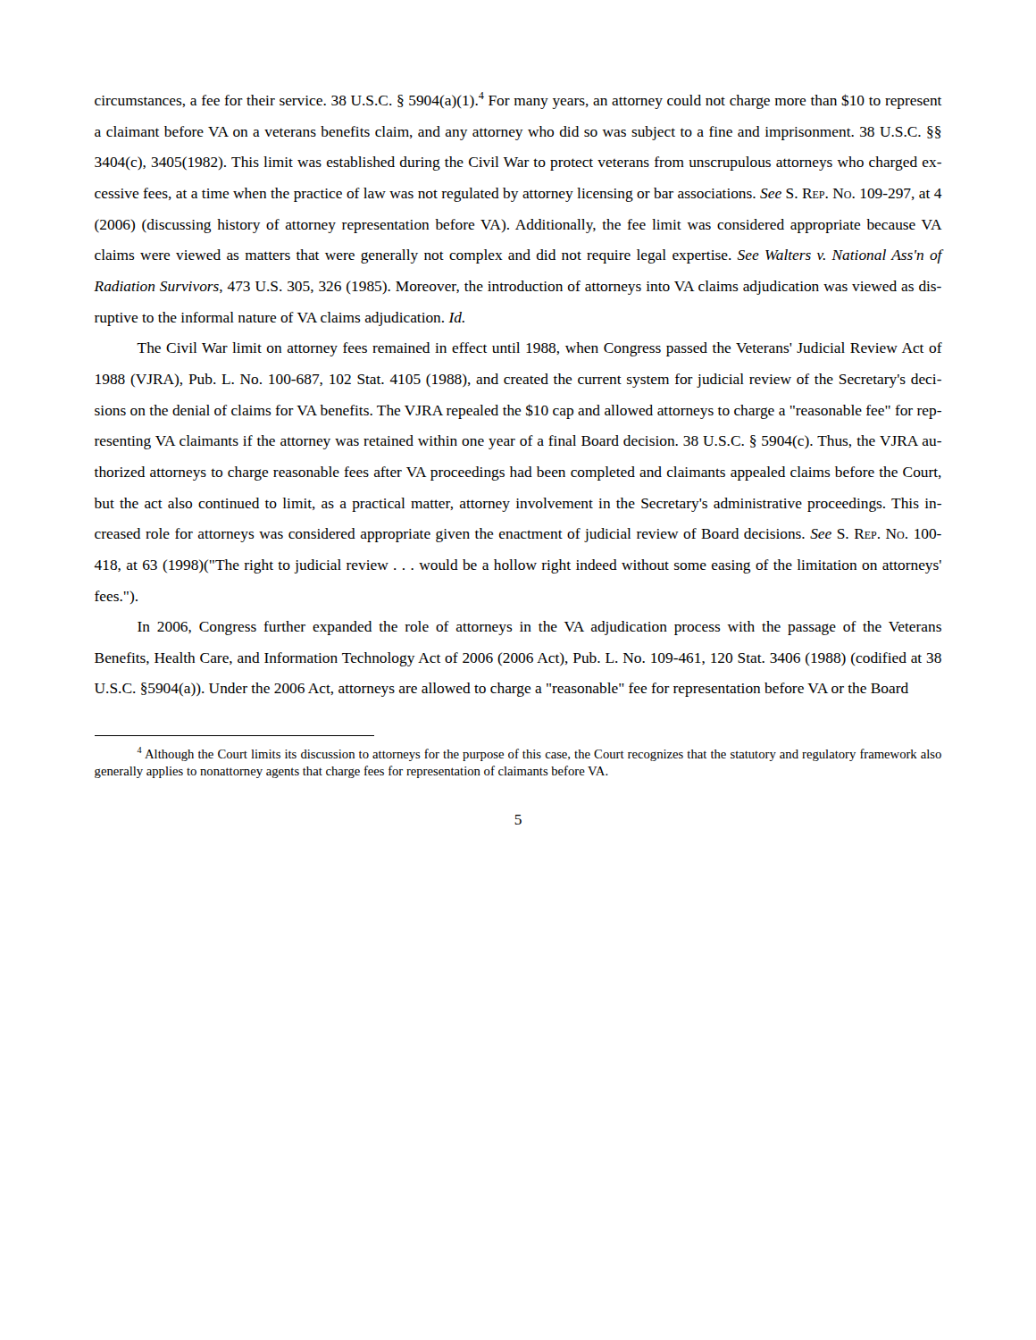circumstances, a fee for their service. 38 U.S.C. § 5904(a)(1).4 For many years, an attorney could not charge more than $10 to represent a claimant before VA on a veterans benefits claim, and any attorney who did so was subject to a fine and imprisonment. 38 U.S.C. §§ 3404(c), 3405(1982). This limit was established during the Civil War to protect veterans from unscrupulous attorneys who charged excessive fees, at a time when the practice of law was not regulated by attorney licensing or bar associations. See S. Rep. No. 109-297, at 4 (2006) (discussing history of attorney representation before VA). Additionally, the fee limit was considered appropriate because VA claims were viewed as matters that were generally not complex and did not require legal expertise. See Walters v. National Ass'n of Radiation Survivors, 473 U.S. 305, 326 (1985). Moreover, the introduction of attorneys into VA claims adjudication was viewed as disruptive to the informal nature of VA claims adjudication. Id.
The Civil War limit on attorney fees remained in effect until 1988, when Congress passed the Veterans' Judicial Review Act of 1988 (VJRA), Pub. L. No. 100-687, 102 Stat. 4105 (1988), and created the current system for judicial review of the Secretary's decisions on the denial of claims for VA benefits. The VJRA repealed the $10 cap and allowed attorneys to charge a "reasonable fee" for representing VA claimants if the attorney was retained within one year of a final Board decision. 38 U.S.C. § 5904(c). Thus, the VJRA authorized attorneys to charge reasonable fees after VA proceedings had been completed and claimants appealed claims before the Court, but the act also continued to limit, as a practical matter, attorney involvement in the Secretary's administrative proceedings. This increased role for attorneys was considered appropriate given the enactment of judicial review of Board decisions. See S. Rep. No. 100-418, at 63 (1998)("The right to judicial review . . . would be a hollow right indeed without some easing of the limitation on attorneys' fees.").
In 2006, Congress further expanded the role of attorneys in the VA adjudication process with the passage of the Veterans Benefits, Health Care, and Information Technology Act of 2006 (2006 Act), Pub. L. No. 109-461, 120 Stat. 3406 (1988) (codified at 38 U.S.C. §5904(a)). Under the 2006 Act, attorneys are allowed to charge a "reasonable" fee for representation before VA or the Board
4 Although the Court limits its discussion to attorneys for the purpose of this case, the Court recognizes that the statutory and regulatory framework also generally applies to nonattorney agents that charge fees for representation of claimants before VA.
5